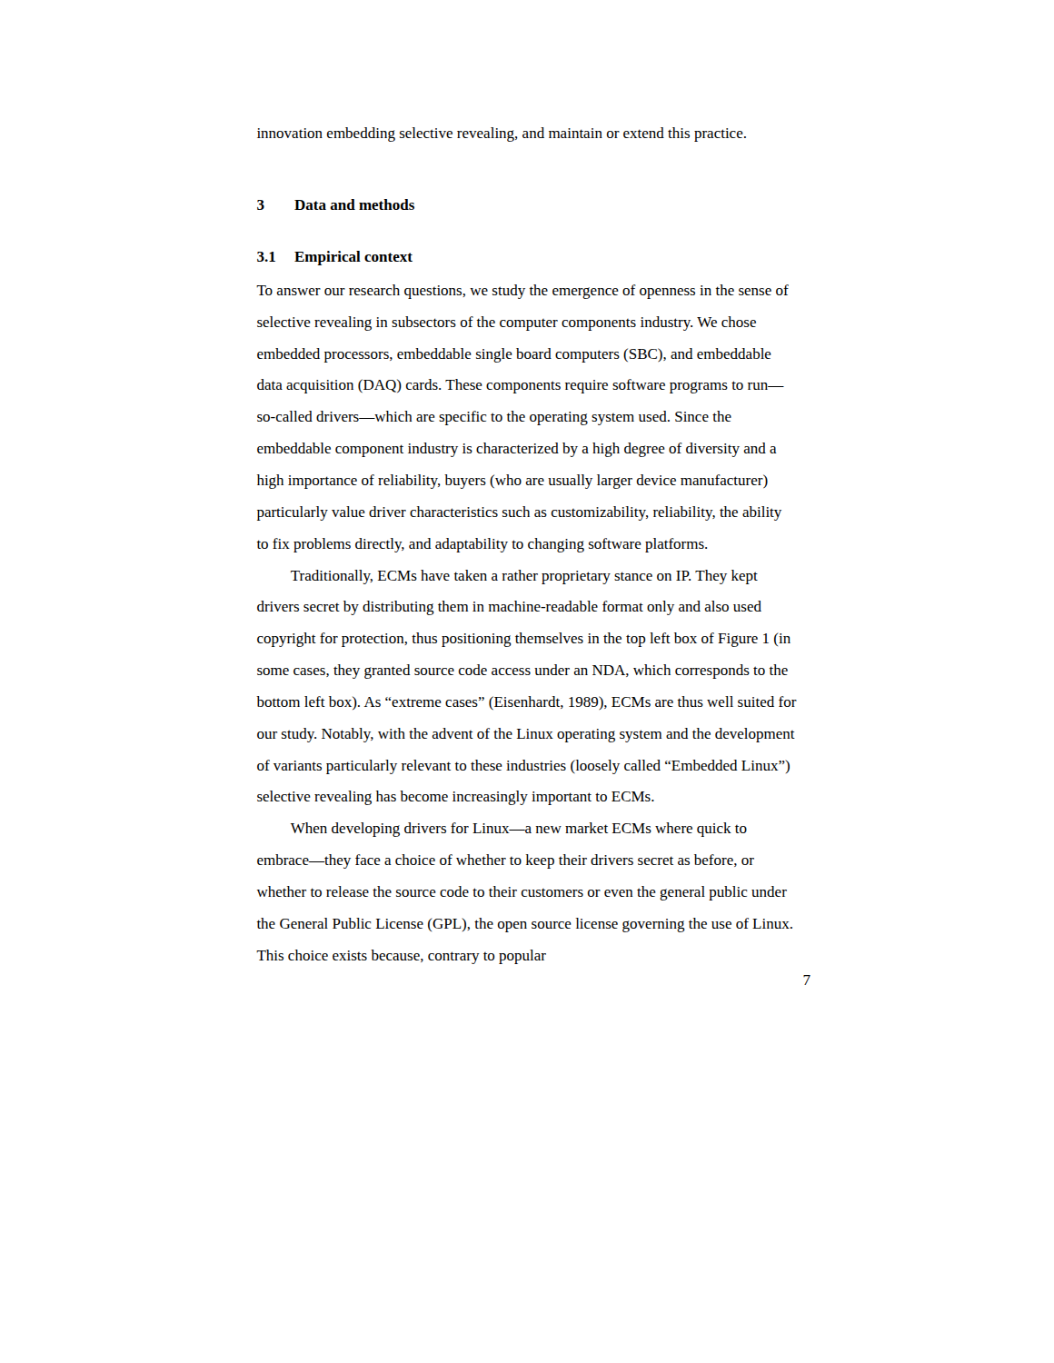innovation embedding selective revealing, and maintain or extend this practice.
3 Data and methods
3.1 Empirical context
To answer our research questions, we study the emergence of openness in the sense of selective revealing in subsectors of the computer components industry. We chose embedded processors, embeddable single board computers (SBC), and embeddable data acquisition (DAQ) cards. These components require software programs to run—so-called drivers—which are specific to the operating system used. Since the embeddable component industry is characterized by a high degree of diversity and a high importance of reliability, buyers (who are usually larger device manufacturer) particularly value driver characteristics such as customizability, reliability, the ability to fix problems directly, and adaptability to changing software platforms.
Traditionally, ECMs have taken a rather proprietary stance on IP. They kept drivers secret by distributing them in machine-readable format only and also used copyright for protection, thus positioning themselves in the top left box of Figure 1 (in some cases, they granted source code access under an NDA, which corresponds to the bottom left box). As “extreme cases” (Eisenhardt, 1989), ECMs are thus well suited for our study. Notably, with the advent of the Linux operating system and the development of variants particularly relevant to these industries (loosely called “Embedded Linux”) selective revealing has become increasingly important to ECMs.
When developing drivers for Linux—a new market ECMs where quick to embrace—they face a choice of whether to keep their drivers secret as before, or whether to release the source code to their customers or even the general public under the General Public License (GPL), the open source license governing the use of Linux. This choice exists because, contrary to popular
7